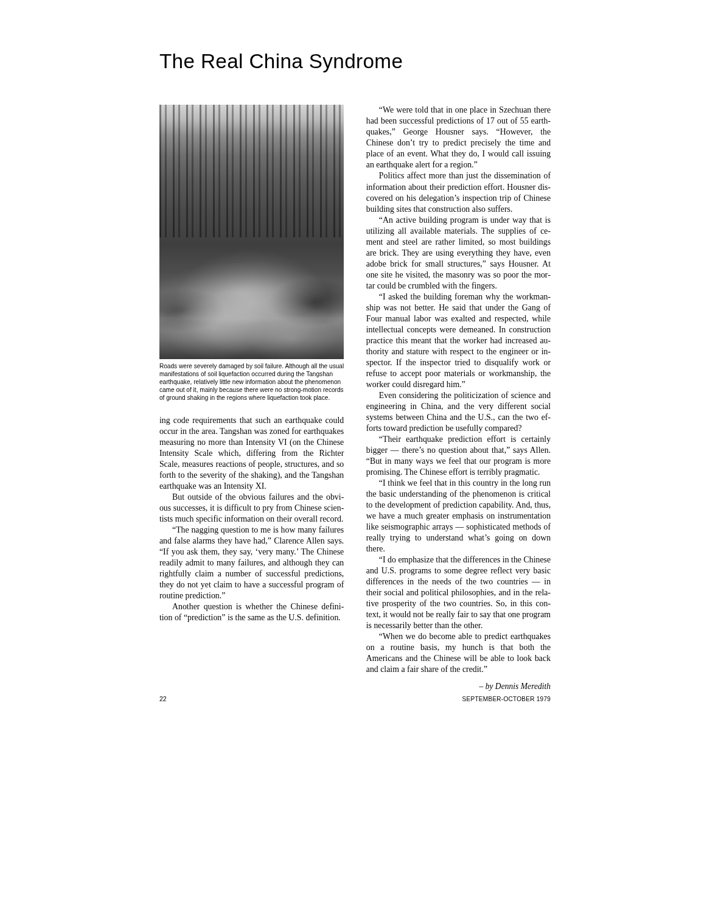The Real China Syndrome
Roads were severely damaged by soil failure. Although all the usual manifestations of soil liquefaction occurred during the Tangshan earthquake, relatively little new information about the phenomenon came out of it, mainly because there were no strong-motion records of ground shaking in the regions where liquefaction took place.
ing code requirements that such an earthquake could occur in the area. Tangshan was zoned for earthquakes measuring no more than Intensity VI (on the Chinese Intensity Scale which, differing from the Richter Scale, measures reactions of people, structures, and so forth to the severity of the shaking), and the Tangshan earthquake was an Intensity XI.
But outside of the obvious failures and the obvious successes, it is difficult to pry from Chinese scientists much specific information on their overall record.
“The nagging question to me is how many failures and false alarms they have had,” Clarence Allen says. “If you ask them, they say, ‘very many.’ The Chinese readily admit to many failures, and although they can rightfully claim a number of successful predictions, they do not yet claim to have a successful program of routine prediction.”
Another question is whether the Chinese definition of “prediction” is the same as the U.S. definition.
“We were told that in one place in Szechuan there had been successful predictions of 17 out of 55 earthquakes,” George Housner says. “However, the Chinese don’t try to predict precisely the time and place of an event. What they do, I would call issuing an earthquake alert for a region.”
Politics affect more than just the dissemination of information about their prediction effort. Housner discovered on his delegation’s inspection trip of Chinese building sites that construction also suffers.
“An active building program is under way that is utilizing all available materials. The supplies of cement and steel are rather limited, so most buildings are brick. They are using everything they have, even adobe brick for small structures,” says Housner. At one site he visited, the masonry was so poor the mortar could be crumbled with the fingers.
“I asked the building foreman why the workmanship was not better. He said that under the Gang of Four manual labor was exalted and respected, while intellectual concepts were demeaned. In construction practice this meant that the worker had increased authority and stature with respect to the engineer or inspector. If the inspector tried to disqualify work or refuse to accept poor materials or workmanship, the worker could disregard him.”
Even considering the politicization of science and engineering in China, and the very different social systems between China and the U.S., can the two efforts toward prediction be usefully compared?
“Their earthquake prediction effort is certainly bigger — there’s no question about that,” says Allen. “But in many ways we feel that our program is more promising. The Chinese effort is terribly pragmatic.
“I think we feel that in this country in the long run the basic understanding of the phenomenon is critical to the development of prediction capability. And, thus, we have a much greater emphasis on instrumentation like seismographic arrays — sophisticated methods of really trying to understand what’s going on down there.
“I do emphasize that the differences in the Chinese and U.S. programs to some degree reflect very basic differences in the needs of the two countries — in their social and political philosophies, and in the relative prosperity of the two countries. So, in this context, it would not be really fair to say that one program is necessarily better than the other.
“When we do become able to predict earthquakes on a routine basis, my hunch is that both the Americans and the Chinese will be able to look back and claim a fair share of the credit.”
– by Dennis Meredith
22
SEPTEMBER-OCTOBER 1979